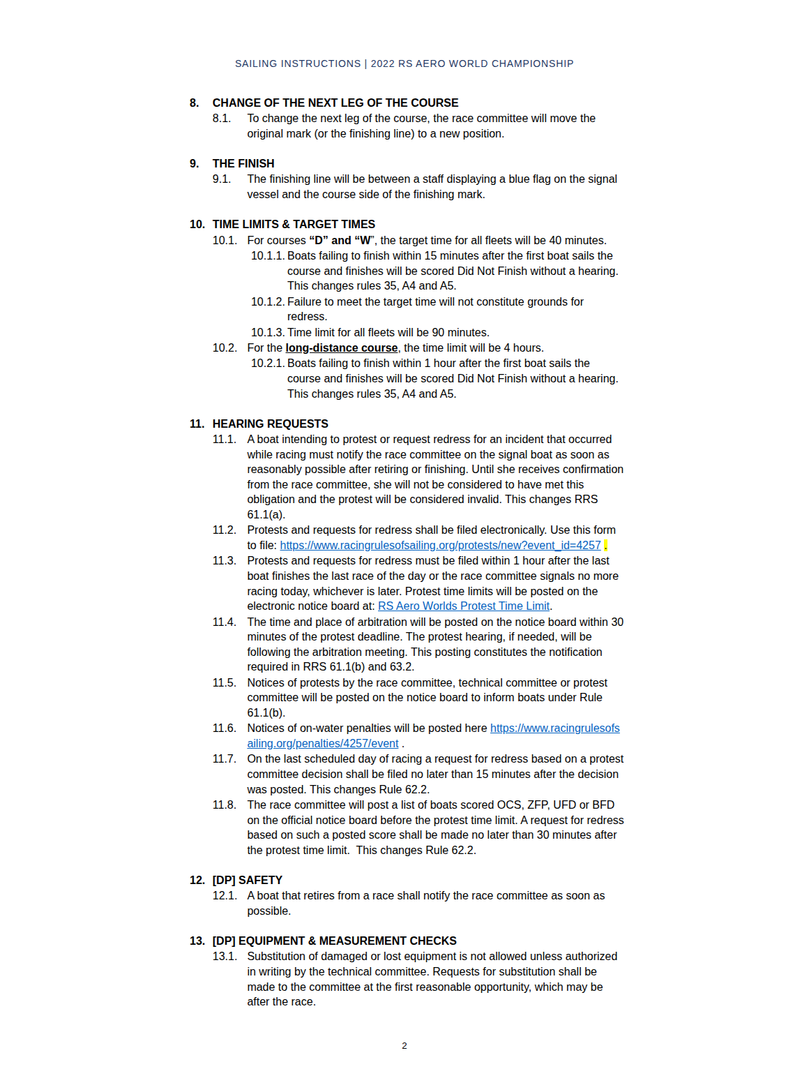SAILING INSTRUCTIONS | 2022 RS AERO WORLD CHAMPIONSHIP
Change of the next leg of the course
To change the next leg of the course, the race committee will move the original mark (or the finishing line) to a new position.
The finish
The finishing line will be between a staff displaying a blue flag on the signal vessel and the course side of the finishing mark.
Time limits & target times
For courses “D” and “W”, the target time for all fleets will be 40 minutes.
Boats failing to finish within 15 minutes after the first boat sails the course and finishes will be scored Did Not Finish without a hearing. This changes rules 35, A4 and A5.
Failure to meet the target time will not constitute grounds for redress.
Time limit for all fleets will be 90 minutes.
For the long-distance course, the time limit will be 4 hours.
Boats failing to finish within 1 hour after the first boat sails the course and finishes will be scored Did Not Finish without a hearing. This changes rules 35, A4 and A5.
Hearing requests
A boat intending to protest or request redress for an incident that occurred while racing must notify the race committee on the signal boat as soon as reasonably possible after retiring or finishing. Until she receives confirmation from the race committee, she will not be considered to have met this obligation and the protest will be considered invalid. This changes RRS 61.1(a).
Protests and requests for redress shall be filed electronically. Use this form to file: https://www.racingrulesofsailing.org/protests/new?event_id=4257 .
Protests and requests for redress must be filed within 1 hour after the last boat finishes the last race of the day or the race committee signals no more racing today, whichever is later. Protest time limits will be posted on the electronic notice board at: RS Aero Worlds Protest Time Limit.
The time and place of arbitration will be posted on the notice board within 30 minutes of the protest deadline. The protest hearing, if needed, will be following the arbitration meeting. This posting constitutes the notification required in RRS 61.1(b) and 63.2.
Notices of protests by the race committee, technical committee or protest committee will be posted on the notice board to inform boats under Rule 61.1(b).
Notices of on-water penalties will be posted here https://www.racingrulesofsailing.org/penalties/4257/event .
On the last scheduled day of racing a request for redress based on a protest committee decision shall be filed no later than 15 minutes after the decision was posted. This changes Rule 62.2.
The race committee will post a list of boats scored OCS, ZFP, UFD or BFD on the official notice board before the protest time limit. A request for redress based on such a posted score shall be made no later than 30 minutes after the protest time limit. This changes Rule 62.2.
[DP] Safety
A boat that retires from a race shall notify the race committee as soon as possible.
[DP] Equipment & measurement checks
Substitution of damaged or lost equipment is not allowed unless authorized in writing by the technical committee. Requests for substitution shall be made to the committee at the first reasonable opportunity, which may be after the race.
2